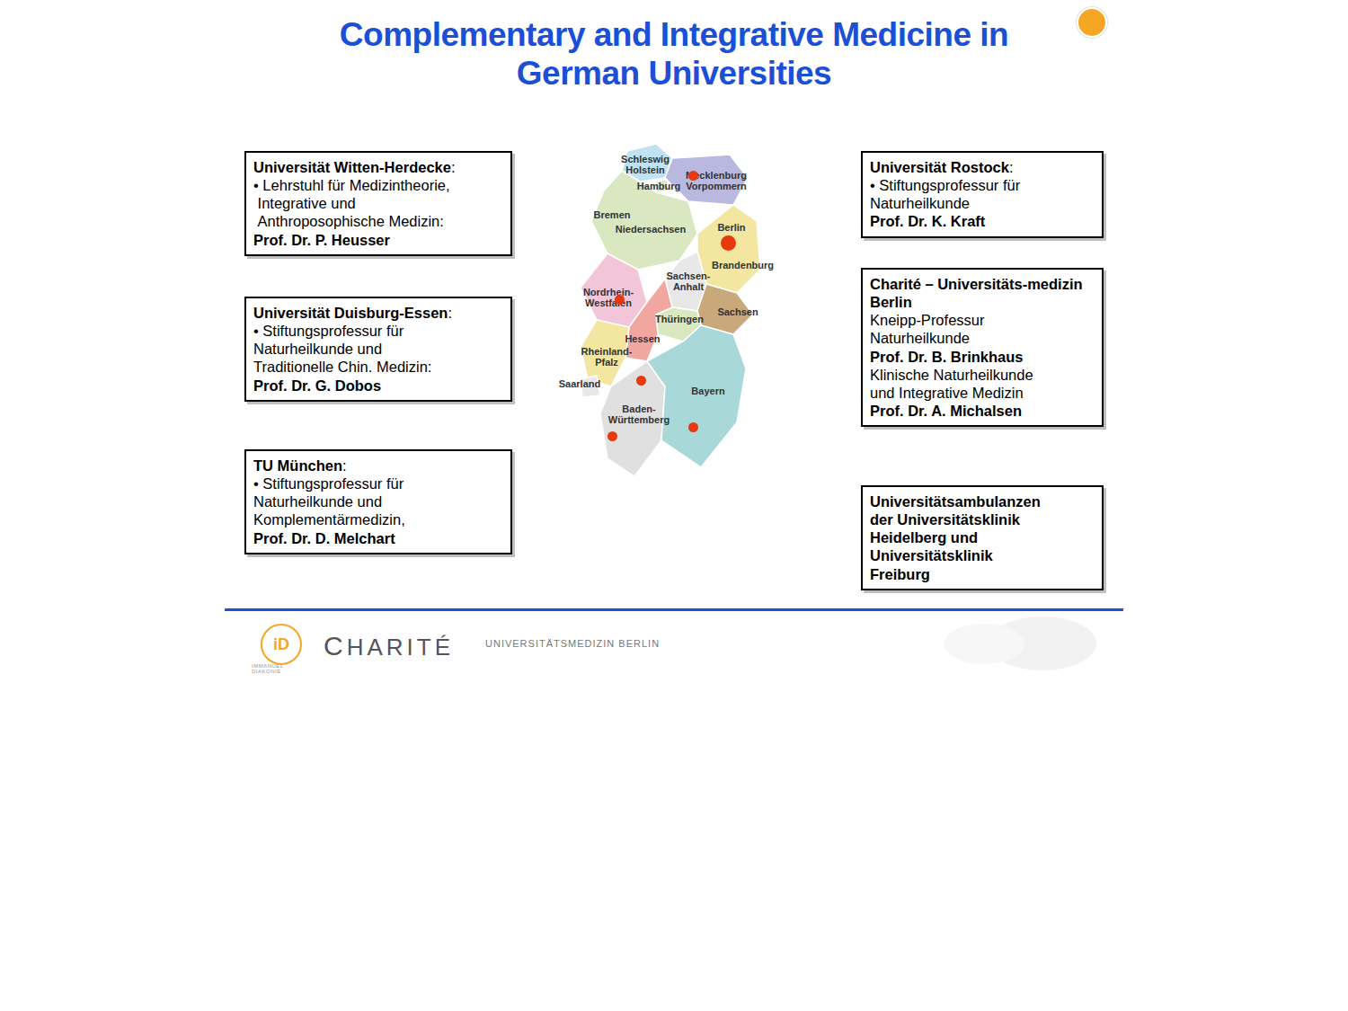Complementary and Integrative Medicine in
German Universities
Universität Witten-Herdecke:
• Lehrstuhl für Medizintheorie,
Integrative und
Anthroposophische Medizin:
Prof. Dr. P. Heusser
Universität Duisburg-Essen:
• Stiftungsprofessur für
Naturheilkunde und
Traditionelle Chin. Medizin:
Prof. Dr. G. Dobos
TU München:
• Stiftungsprofessur für
Naturheilkunde und
Komplementärmedizin,
Prof. Dr. D. Melchart
Universität Rostock:
• Stiftungsprofessur für
Naturheilkunde
Prof. Dr. K. Kraft
Charité – Universitäts-medizin Berlin
Kneipp-Professur
Naturheilkunde
Prof. Dr. B. Brinkhaus
Klinische Naturheilkunde
und Integrative Medizin
Prof. Dr. A. Michalsen
Universitätsambulanzen
der Universitätsklinik
Heidelberg und
Universitätsklinik
Freiburg
Schleswig
Holstein
Mecklenburg
Vorpommern
Hamburg
Bremen
Niedersachsen
Berlin
Brandenburg
Sachsen-
Anhalt
Sachsen
Nordrhein-
Westfalen
Thüringen
Hessen
Rheinland-
Pfalz
Saarland
Baden-
Württemberg
Bayern
iD
IMMANUEL
DIAKONIE
CHARITÉ
UNIVERSITÄTSMEDIZIN BERLIN